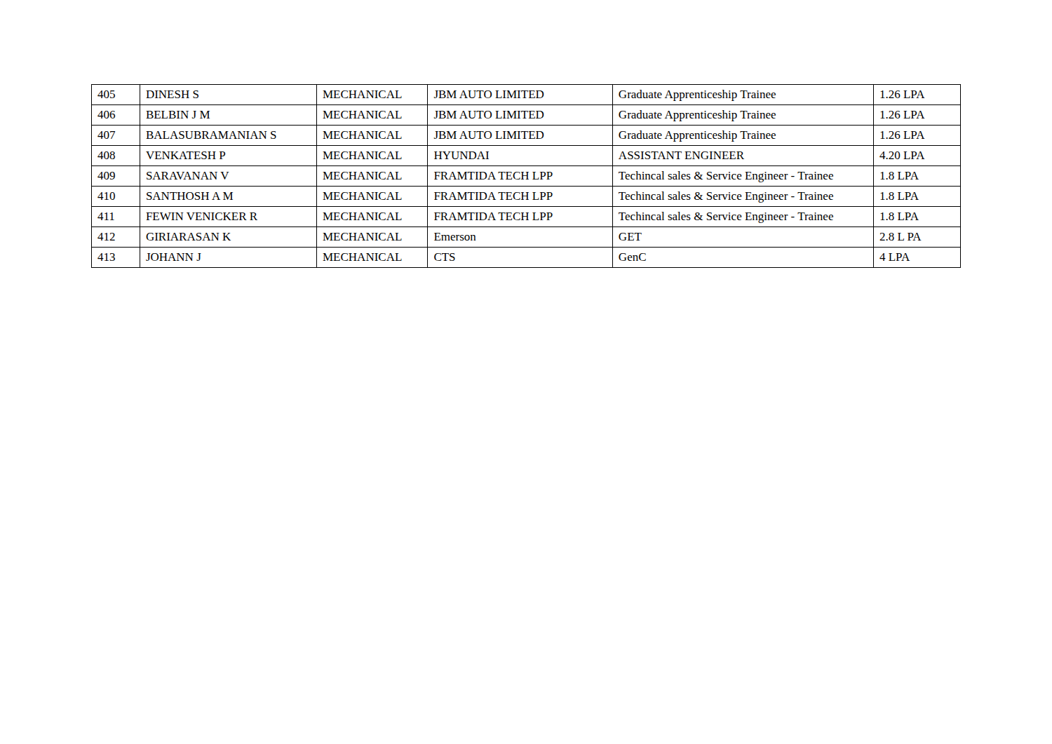| 405 | DINESH S | MECHANICAL | JBM AUTO LIMITED | Graduate Apprenticeship Trainee | 1.26 LPA |
| 406 | BELBIN J M | MECHANICAL | JBM AUTO LIMITED | Graduate Apprenticeship Trainee | 1.26 LPA |
| 407 | BALASUBRAMANIAN S | MECHANICAL | JBM AUTO LIMITED | Graduate Apprenticeship Trainee | 1.26 LPA |
| 408 | VENKATESH P | MECHANICAL | HYUNDAI | ASSISTANT ENGINEER | 4.20 LPA |
| 409 | SARAVANAN V | MECHANICAL | FRAMTIDA TECH LPP | Techincal sales & Service Engineer - Trainee | 1.8 LPA |
| 410 | SANTHOSH A M | MECHANICAL | FRAMTIDA TECH LPP | Techincal sales & Service Engineer - Trainee | 1.8 LPA |
| 411 | FEWIN VENICKER R | MECHANICAL | FRAMTIDA TECH LPP | Techincal sales & Service Engineer - Trainee | 1.8 LPA |
| 412 | GIRIARASAN K | MECHANICAL | Emerson | GET | 2.8 L PA |
| 413 | JOHANN J | MECHANICAL | CTS | GenC | 4 LPA |